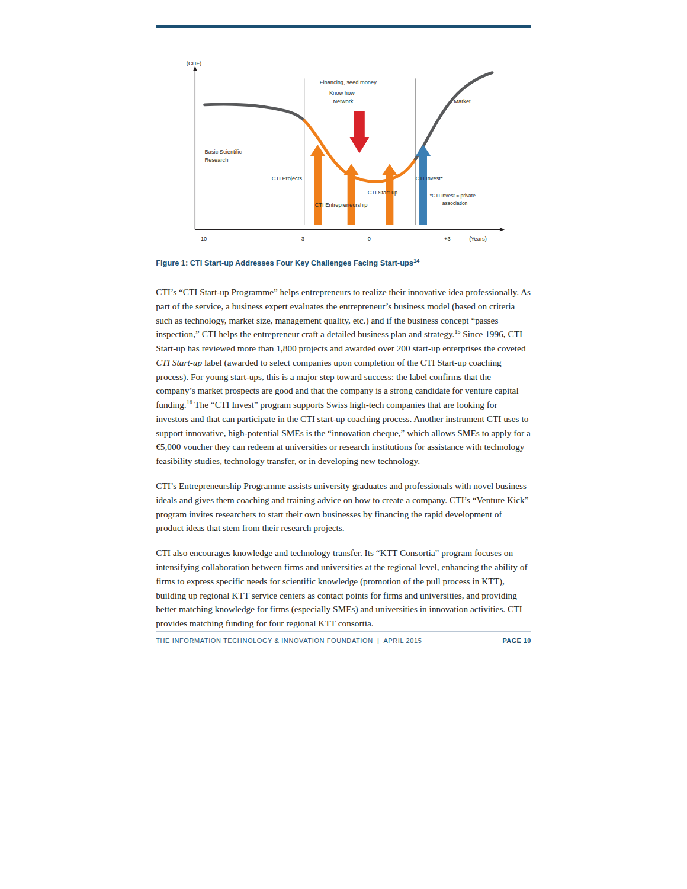(CHF) -10 -3 0 +3 (Years) Financing, seed money Know how Network Market Basic Scientific Research CTI Projects CTI Invest* CTI Start-up CTI Entrepreneurship *CTI Invest = private association
Figure 1: CTI Start-up Addresses Four Key Challenges Facing Start-ups14
CTI’s “CTI Start-up Programme” helps entrepreneurs to realize their innovative idea professionally. As part of the service, a business expert evaluates the entrepreneur’s business model (based on criteria such as technology, market size, management quality, etc.) and if the business concept “passes inspection,” CTI helps the entrepreneur craft a detailed business plan and strategy.15 Since 1996, CTI Start-up has reviewed more than 1,800 projects and awarded over 200 start-up enterprises the coveted CTI Start-up label (awarded to select companies upon completion of the CTI Start-up coaching process). For young start-ups, this is a major step toward success: the label confirms that the company’s market prospects are good and that the company is a strong candidate for venture capital funding.16 The “CTI Invest” program supports Swiss high-tech companies that are looking for investors and that can participate in the CTI start-up coaching process. Another instrument CTI uses to support innovative, high-potential SMEs is the “innovation cheque,” which allows SMEs to apply for a €5,000 voucher they can redeem at universities or research institutions for assistance with technology feasibility studies, technology transfer, or in developing new technology.
CTI’s Entrepreneurship Programme assists university graduates and professionals with novel business ideals and gives them coaching and training advice on how to create a company. CTI’s “Venture Kick” program invites researchers to start their own businesses by financing the rapid development of product ideas that stem from their research projects.
CTI also encourages knowledge and technology transfer. Its “KTT Consortia” program focuses on intensifying collaboration between firms and universities at the regional level, enhancing the ability of firms to express specific needs for scientific knowledge (promotion of the pull process in KTT), building up regional KTT service centers as contact points for firms and universities, and providing better matching knowledge for firms (especially SMEs) and universities in innovation activities. CTI provides matching funding for four regional KTT consortia.
The Information Technology & Innovation Foundation | April 2015
PAGE 10